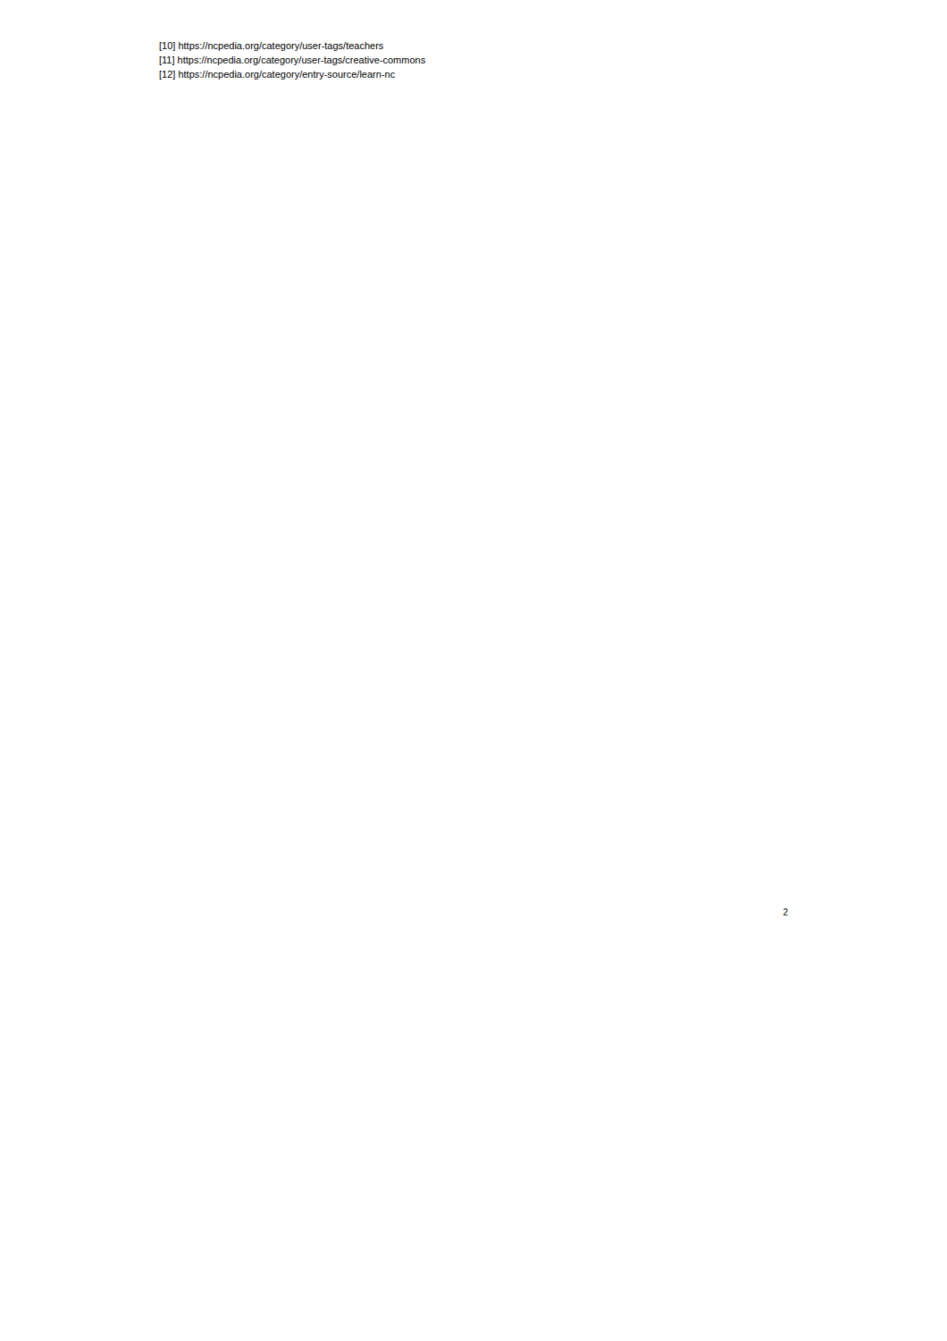[10] https://ncpedia.org/category/user-tags/teachers
[11] https://ncpedia.org/category/user-tags/creative-commons
[12] https://ncpedia.org/category/entry-source/learn-nc
2